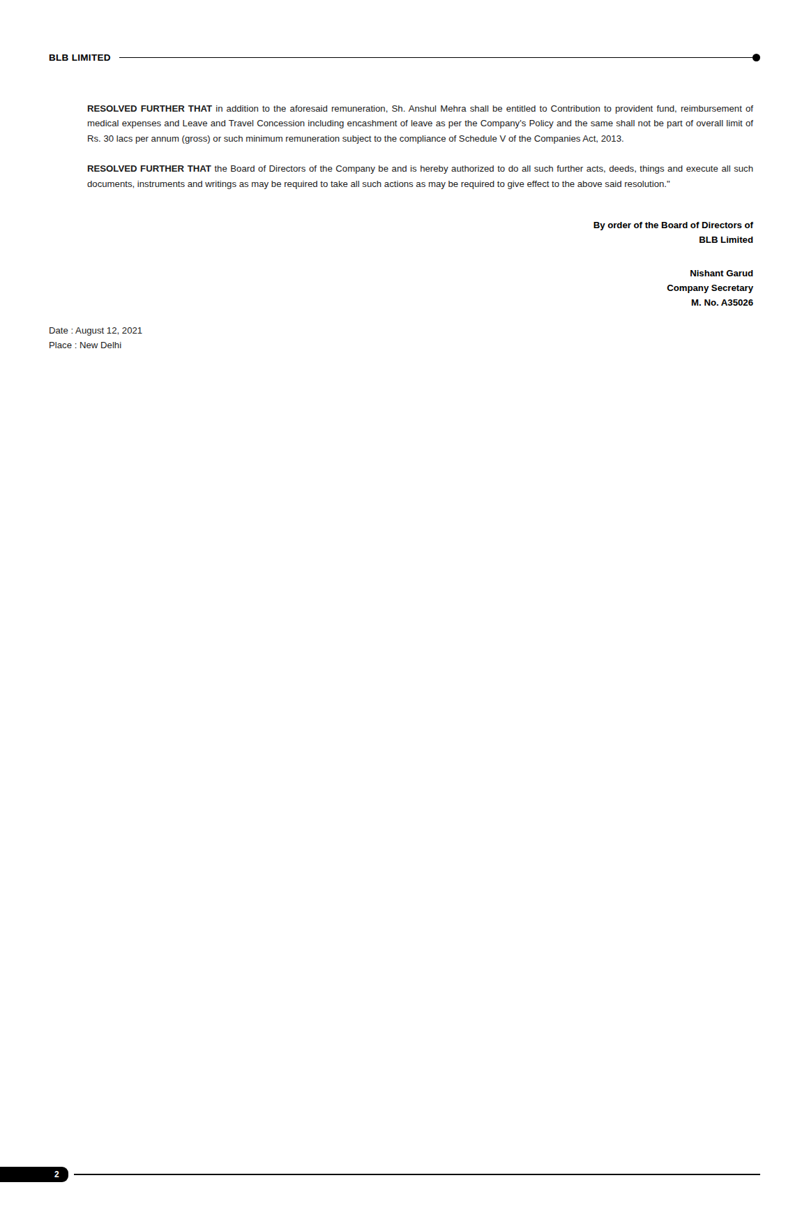BLB LIMITED
RESOLVED FURTHER THAT in addition to the aforesaid remuneration, Sh. Anshul Mehra shall be entitled to Contribution to provident fund, reimbursement of medical expenses and Leave and Travel Concession including encashment of leave as per the Company's Policy and the same shall not be part of overall limit of Rs. 30 lacs per annum (gross) or such minimum remuneration subject to the compliance of Schedule V of the Companies Act, 2013.
RESOLVED FURTHER THAT the Board of Directors of the Company be and is hereby authorized to do all such further acts, deeds, things and execute all such documents, instruments and writings as may be required to take all such actions as may be required to give effect to the above said resolution."
By order of the Board of Directors of
BLB Limited
Nishant Garud
Company Secretary
M. No. A35026
Date : August 12, 2021
Place : New Delhi
2